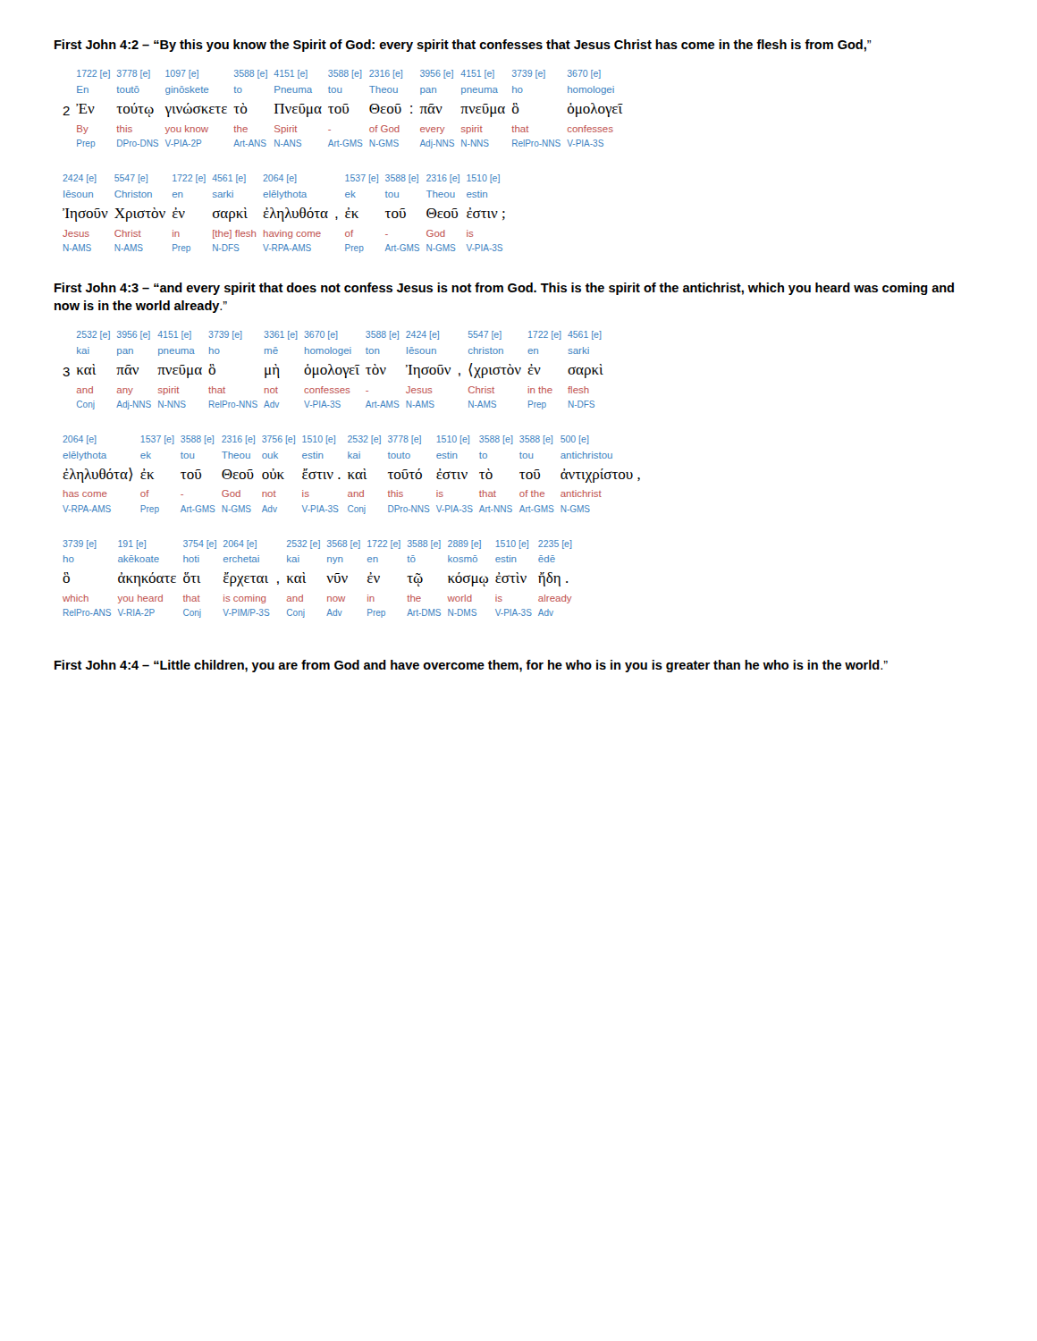First John 4:2 – “By this you know the Spirit of God: every spirit that confesses that Jesus Christ has come in the flesh is from God,”
| | 1722 [e] | 3778 [e] | 1097 [e] | 3588 [e] | 4151 [e] | 3588 [e] | 2316 [e] | | 3956 [e] | 4151 [e] | 3739 [e] | 3670 [e] |
| | En | toutō | ginōskete | to | Pneuma | tou | Theou | | pan | pneuma | ho | homologei |
| 2 | Ἐν | τούτῳ | γινώσκετε | τὸ | Πνεῦμα | τοῦ | Θεοῦ | : | πᾶν | πνεῦμα | ὃ | ὁμολογεῖ |
| | By | this | you know | the | Spirit | - | of God | | every | spirit | that | confesses |
| | Prep | DPro-DNS | V-PIA-2P | Art-ANS | N-ANS | Art-GMS | N-GMS | | Adj-NNS | N-NNS | RelPro-NNS | V-PIA-3S |
| 2424 [e] | 5547 [e] | 1722 [e] | 4561 [e] | 2064 [e] | | 1537 [e] | 3588 [e] | 2316 [e] | 1510 [e] |
| Iēsoun | Christon | en | sarki | elēlythota | | ek | tou | Theou | estin |
| Ἰησοῦν | Χριστὸν | ἐν | σαρκὶ | ἐληλυθότα | , | ἐκ | τοῦ | Θεοῦ | ἐστιν ; |
| Jesus | Christ | in | [the] flesh | having come | | of | - | God | is |
| N-AMS | N-AMS | Prep | N-DFS | V-RPA-AMS | | Prep | Art-GMS | N-GMS | V-PIA-3S |
First John 4:3 – “and every spirit that does not confess Jesus is not from God. This is the spirit of the antichrist, which you heard was coming and now is in the world already.”
| | 2532 [e] | 3956 [e] | 4151 [e] | 3739 [e] | 3361 [e] | 3670 [e] | 3588 [e] | 2424 [e] | | 5547 [e] | 1722 [e] | 4561 [e] |
| | kai | pan | pneuma | ho | mē | homologei | ton | Iēsoun | | christon | en | sarki |
| 3 | καὶ | πᾶν | πνεῦμα | ὃ | μὴ | ὁμολογεῖ | τὸν | Ἰησοῦν | , | ⟨χριστὸν | ἐν | σαρκὶ |
| | and | any | spirit | that | not | confesses | - | Jesus | | Christ | in the | flesh |
| | Conj | Adj-NNS | N-NNS | RelPro-NNS | Adv | V-PIA-3S | Art-AMS | N-AMS | | N-AMS | Prep | N-DFS |
| 2064 [e] | 1537 [e] | 3588 [e] | 2316 [e] | 3756 [e] | 1510 [e] | 2532 [e] | 3778 [e] | 1510 [e] | 3588 [e] | 3588 [e] | 500 [e] |
| elēlythota | ek | tou | Theou | ouk | estin | kai | touto | estin | to | tou | antichristou |
| ἐληλυθότα⟩ | ἐκ | τοῦ | Θεοῦ | οὐκ | ἔστιν . | καὶ | τοῦτό | ἐστιν | τὸ | τοῦ | ἀντιχρίστου , |
| has come | of | - | God | not | is | and | this | is | that | of the | antichrist |
| V-RPA-AMS | Prep | Art-GMS | N-GMS | Adv | V-PIA-3S | Conj | DPro-NNS | V-PIA-3S | Art-NNS | Art-GMS | N-GMS |
| 3739 [e] | 191 [e] | 3754 [e] | 2064 [e] | | 2532 [e] | 3568 [e] | 1722 [e] | 3588 [e] | 2889 [e] | 1510 [e] | 2235 [e] |
| ho | akēkoate | hoti | erchetai | | kai | nyn | en | tō | kosmō | estin | ēdē |
| ὃ | ἀκηκόατε | ὅτι | ἔρχεται | , | καὶ | νῦν | ἐν | τῷ | κόσμῳ | ἐστὶν | ἤδη . |
| which | you heard | that | is coming | | and | now | in | the | world | is | already |
| RelPro-ANS | V-RIA-2P | Conj | V-PIM/P-3S | | Conj | Adv | Prep | Art-DMS | N-DMS | V-PIA-3S | Adv |
First John 4:4 – “Little children, you are from God and have overcome them, for he who is in you is greater than he who is in the world.”